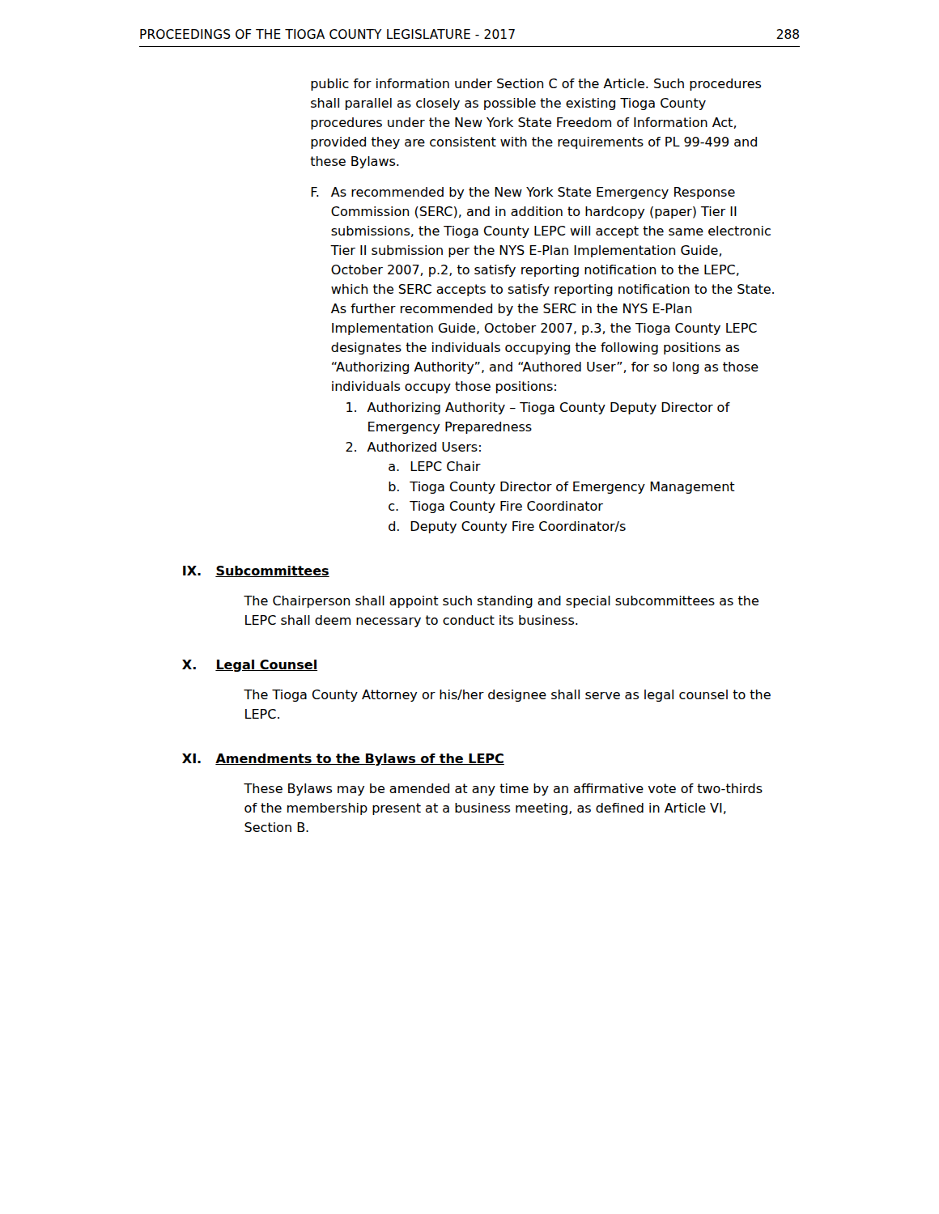PROCEEDINGS OF THE TIOGA COUNTY LEGISLATURE - 2017 288
public for information under Section C of the Article. Such procedures shall parallel as closely as possible the existing Tioga County procedures under the New York State Freedom of Information Act, provided they are consistent with the requirements of PL 99-499 and these Bylaws.
F. As recommended by the New York State Emergency Response Commission (SERC), and in addition to hardcopy (paper) Tier II submissions, the Tioga County LEPC will accept the same electronic Tier II submission per the NYS E-Plan Implementation Guide, October 2007, p.2, to satisfy reporting notification to the LEPC, which the SERC accepts to satisfy reporting notification to the State. As further recommended by the SERC in the NYS E-Plan Implementation Guide, October 2007, p.3, the Tioga County LEPC designates the individuals occupying the following positions as “Authorizing Authority”, and “Authored User”, for so long as those individuals occupy those positions:
1. Authorizing Authority – Tioga County Deputy Director of Emergency Preparedness
2. Authorized Users:
a. LEPC Chair
b. Tioga County Director of Emergency Management
c. Tioga County Fire Coordinator
d. Deputy County Fire Coordinator/s
IX. Subcommittees
The Chairperson shall appoint such standing and special subcommittees as the LEPC shall deem necessary to conduct its business.
X. Legal Counsel
The Tioga County Attorney or his/her designee shall serve as legal counsel to the LEPC.
XI. Amendments to the Bylaws of the LEPC
These Bylaws may be amended at any time by an affirmative vote of two-thirds of the membership present at a business meeting, as defined in Article VI, Section B.